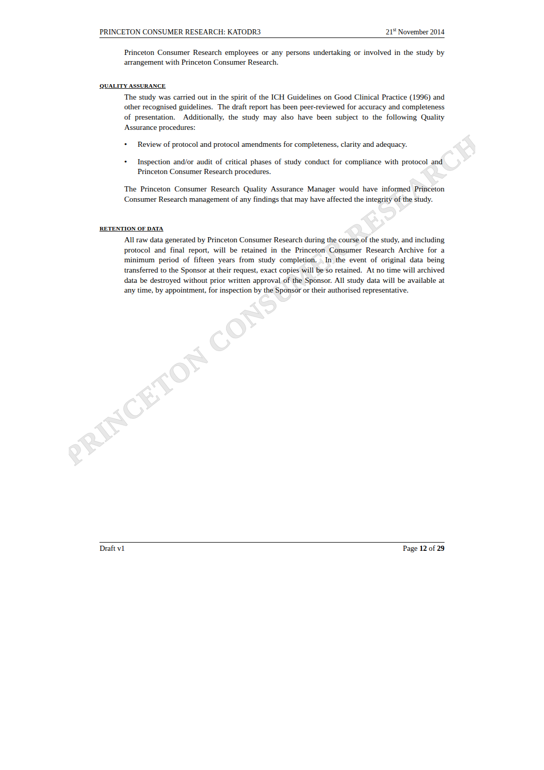PRINCETON CONSUMER RESEARCH
PRINCETON CONSUMER RESEARCH: KATODR3
21st November 2014
Princeton Consumer Research employees or any persons undertaking or involved in the study by arrangement with Princeton Consumer Research.
QUALITY ASSURANCE
The study was carried out in the spirit of the ICH Guidelines on Good Clinical Practice (1996) and other recognised guidelines. The draft report has been peer-reviewed for accuracy and completeness of presentation. Additionally, the study may also have been subject to the following Quality Assurance procedures:
Review of protocol and protocol amendments for completeness, clarity and adequacy.
Inspection and/or audit of critical phases of study conduct for compliance with protocol and Princeton Consumer Research procedures.
The Princeton Consumer Research Quality Assurance Manager would have informed Princeton Consumer Research management of any findings that may have affected the integrity of the study.
RETENTION OF DATA
All raw data generated by Princeton Consumer Research during the course of the study, and including protocol and final report, will be retained in the Princeton Consumer Research Archive for a minimum period of fifteen years from study completion. In the event of original data being transferred to the Sponsor at their request, exact copies will be so retained. At no time will archived data be destroyed without prior written approval of the Sponsor. All study data will be available at any time, by appointment, for inspection by the Sponsor or their authorised representative.
Draft v1
Page 12 of 29